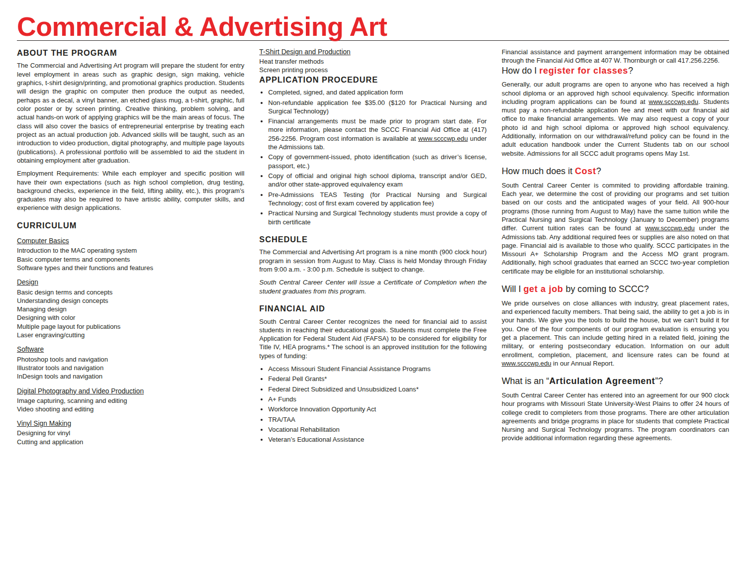Commercial & Advertising Art
ABOUT THE PROGRAM
The Commercial and Advertising Art program will prepare the student for entry level employment in areas such as graphic design, sign making, vehicle graphics, t-shirt design/printing, and promotional graphics production. Students will design the graphic on computer then produce the output as needed, perhaps as a decal, a vinyl banner, an etched glass mug, a t-shirt, graphic, full color poster or by screen printing. Creative thinking, problem solving, and actual hands-on work of applying graphics will be the main areas of focus. The class will also cover the basics of entrepreneurial enterprise by treating each project as an actual production job. Advanced skills will be taught, such as an introduction to video production, digital photography, and multiple page layouts (publications). A professional portfolio will be assembled to aid the student in obtaining employment after graduation.
Employment Requirements: While each employer and specific position will have their own expectations (such as high school completion, drug testing, background checks, experience in the field, lifting ability, etc.), this program’s graduates may also be required to have artistic ability, computer skills, and experience with design applications.
CURRICULUM
Computer Basics
Introduction to the MAC operating system
Basic computer terms and components
Software types and their functions and features
Design
Basic design terms and concepts
Understanding design concepts
Managing design
Designing with color
Multiple page layout for publications
Laser engraving/cutting
Software
Photoshop tools and navigation
Illustrator tools and navigation
InDesign tools and navigation
Digital Photography and Video Production
Image capturing, scanning and editing
Video shooting and editing
Vinyl Sign Making
Designing for vinyl
Cutting and application
T-Shirt Design and Production
Heat transfer methods
Screen printing process
APPLICATION PROCEDURE
Completed, signed, and dated application form
Non-refundable application fee $35.00 ($120 for Practical Nursing and Surgical Technology)
Financial arrangements must be made prior to program start date. For more information, please contact the SCCC Financial Aid Office at (417) 256-2256. Program cost information is available at www.scccwp.edu under the Admissions tab.
Copy of government-issued, photo identification (such as driver’s license, passport, etc.)
Copy of official and original high school diploma, transcript and/or GED, and/or other state-approved equivalency exam
Pre-Admissions TEAS Testing (for Practical Nursing and Surgical Technology; cost of first exam covered by application fee)
Practical Nursing and Surgical Technology students must provide a copy of birth certificate
SCHEDULE
The Commercial and Advertising Art program is a nine month (900 clock hour) program in session from August to May. Class is held Monday through Friday from 9:00 a.m. - 3:00 p.m. Schedule is subject to change.
South Central Career Center will issue a Certificate of Completion when the student graduates from this program.
FINANCIAL AID
South Central Career Center recognizes the need for financial aid to assist students in reaching their educational goals. Students must complete the Free Application for Federal Student Aid (FAFSA) to be considered for eligibility for Title IV, HEA programs.* The school is an approved institution for the following types of funding:
Access Missouri Student Financial Assistance Programs
Federal Pell Grants*
Federal Direct Subsidized and Unsubsidized Loans*
A+ Funds
Workforce Innovation Opportunity Act
TRA/TAA
Vocational Rehabilitation
Veteran’s Educational Assistance
Financial assistance and payment arrangement information may be obtained through the Financial Aid Office at 407 W. Thornburgh or call 417.256.2256.
How do I register for classes?
Generally, our adult programs are open to anyone who has received a high school diploma or an approved high school equivalency. Specific information including program applications can be found at www.scccwp.edu. Students must pay a non-refundable application fee and meet with our financial aid office to make financial arrangements. We may also request a copy of your photo id and high school diploma or approved high school equivalency. Additionally, information on our withdrawal/refund policy can be found in the adult education handbook under the Current Students tab on our school website. Admissions for all SCCC adult programs opens May 1st.
How much does it Cost?
South Central Career Center is commited to providing affordable training. Each year, we determine the cost of providing our programs and set tuition based on our costs and the anticipated wages of your field. All 900-hour programs (those running from August to May) have the same tuition while the Practical Nursing and Surgical Technology (January to December) programs differ. Current tuition rates can be found at www.scccwp.edu under the Admissions tab. Any additional required fees or supplies are also noted on that page. Financial aid is available to those who qualify. SCCC participates in the Missouri A+ Scholarship Program and the Access MO grant program. Additionally, high school graduates that earned an SCCC two-year completion certificate may be eligible for an institutional scholarship.
Will I get a job by coming to SCCC?
We pride ourselves on close alliances with industry, great placement rates, and experienced faculty members. That being said, the ability to get a job is in your hands. We give you the tools to build the house, but we can’t build it for you. One of the four components of our program evaluation is ensuring you get a placement. This can include getting hired in a related field, joining the military, or entering postsecondary education. Information on our adult enrollment, completion, placement, and licensure rates can be found at www.scccwp.edu in our Annual Report.
What is an “Articulation Agreement”?
South Central Career Center has entered into an agreement for our 900 clock hour programs with Missouri State University-West Plains to offer 24 hours of college credit to completers from those programs. There are other articulation agreements and bridge programs in place for students that complete Practical Nursing and Surgical Technology programs. The program coordinators can provide additional information regarding these agreements.